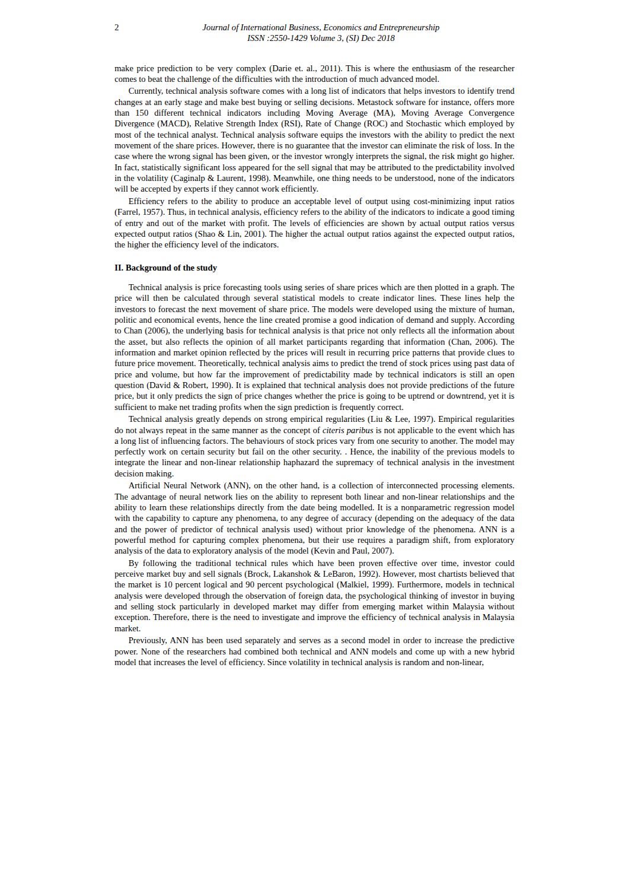2
Journal of International Business, Economics and Entrepreneurship
ISSN :2550-1429 Volume 3, (SI) Dec 2018
make price prediction to be very complex (Darie et. al., 2011). This is where the enthusiasm of the researcher comes to beat the challenge of the difficulties with the introduction of much advanced model.
Currently, technical analysis software comes with a long list of indicators that helps investors to identify trend changes at an early stage and make best buying or selling decisions. Metastock software for instance, offers more than 150 different technical indicators including Moving Average (MA), Moving Average Convergence Divergence (MACD), Relative Strength Index (RSI), Rate of Change (ROC) and Stochastic which employed by most of the technical analyst. Technical analysis software equips the investors with the ability to predict the next movement of the share prices. However, there is no guarantee that the investor can eliminate the risk of loss. In the case where the wrong signal has been given, or the investor wrongly interprets the signal, the risk might go higher. In fact, statistically significant loss appeared for the sell signal that may be attributed to the predictability involved in the volatility (Caginalp & Laurent, 1998). Meanwhile, one thing needs to be understood, none of the indicators will be accepted by experts if they cannot work efficiently.
Efficiency refers to the ability to produce an acceptable level of output using cost-minimizing input ratios (Farrel, 1957). Thus, in technical analysis, efficiency refers to the ability of the indicators to indicate a good timing of entry and out of the market with profit. The levels of efficiencies are shown by actual output ratios versus expected output ratios (Shao & Lin, 2001). The higher the actual output ratios against the expected output ratios, the higher the efficiency level of the indicators.
II. Background of the study
Technical analysis is price forecasting tools using series of share prices which are then plotted in a graph. The price will then be calculated through several statistical models to create indicator lines. These lines help the investors to forecast the next movement of share price. The models were developed using the mixture of human, politic and economical events, hence the line created promise a good indication of demand and supply. According to Chan (2006), the underlying basis for technical analysis is that price not only reflects all the information about the asset, but also reflects the opinion of all market participants regarding that information (Chan, 2006). The information and market opinion reflected by the prices will result in recurring price patterns that provide clues to future price movement. Theoretically, technical analysis aims to predict the trend of stock prices using past data of price and volume, but how far the improvement of predictability made by technical indicators is still an open question (David & Robert, 1990). It is explained that technical analysis does not provide predictions of the future price, but it only predicts the sign of price changes whether the price is going to be uptrend or downtrend, yet it is sufficient to make net trading profits when the sign prediction is frequently correct.
Technical analysis greatly depends on strong empirical regularities (Liu & Lee, 1997). Empirical regularities do not always repeat in the same manner as the concept of citeris paribus is not applicable to the event which has a long list of influencing factors. The behaviours of stock prices vary from one security to another. The model may perfectly work on certain security but fail on the other security. . Hence, the inability of the previous models to integrate the linear and non-linear relationship haphazard the supremacy of technical analysis in the investment decision making.
Artificial Neural Network (ANN), on the other hand, is a collection of interconnected processing elements. The advantage of neural network lies on the ability to represent both linear and non-linear relationships and the ability to learn these relationships directly from the date being modelled. It is a nonparametric regression model with the capability to capture any phenomena, to any degree of accuracy (depending on the adequacy of the data and the power of predictor of technical analysis used) without prior knowledge of the phenomena. ANN is a powerful method for capturing complex phenomena, but their use requires a paradigm shift, from exploratory analysis of the data to exploratory analysis of the model (Kevin and Paul, 2007).
By following the traditional technical rules which have been proven effective over time, investor could perceive market buy and sell signals (Brock, Lakanshok & LeBaron, 1992). However, most chartists believed that the market is 10 percent logical and 90 percent psychological (Malkiel, 1999). Furthermore, models in technical analysis were developed through the observation of foreign data, the psychological thinking of investor in buying and selling stock particularly in developed market may differ from emerging market within Malaysia without exception. Therefore, there is the need to investigate and improve the efficiency of technical analysis in Malaysia market.
Previously, ANN has been used separately and serves as a second model in order to increase the predictive power. None of the researchers had combined both technical and ANN models and come up with a new hybrid model that increases the level of efficiency. Since volatility in technical analysis is random and non-linear,